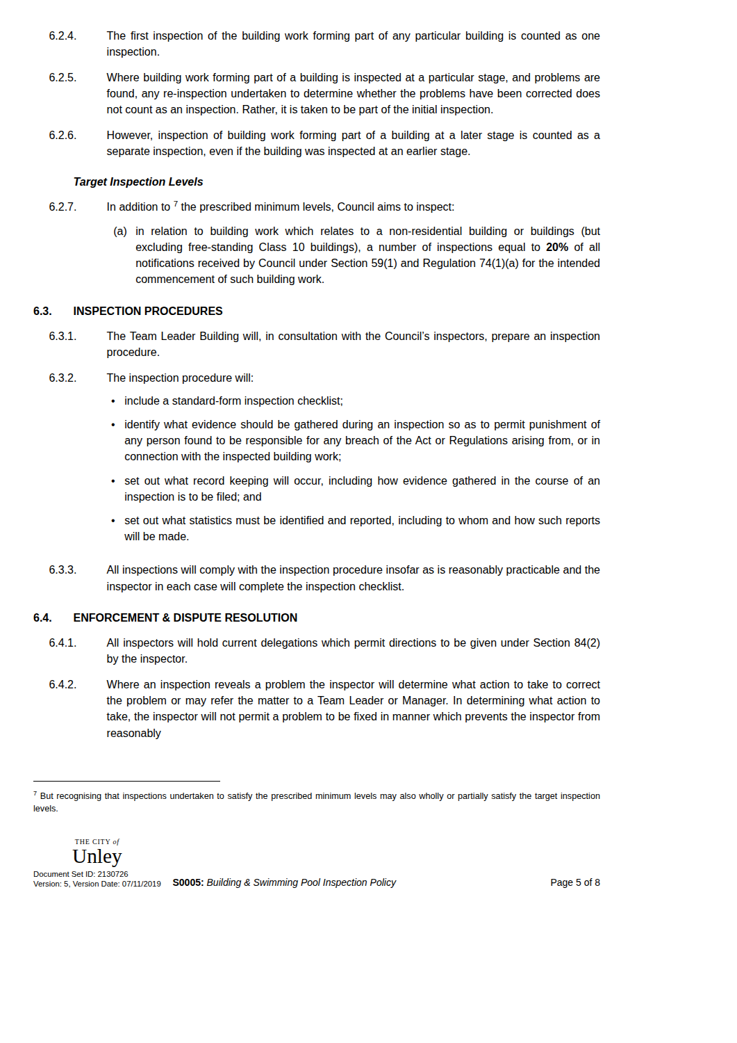6.2.4.
The first inspection of the building work forming part of any particular building is counted as one inspection.
6.2.5.
Where building work forming part of a building is inspected at a particular stage, and problems are found, any re-inspection undertaken to determine whether the problems have been corrected does not count as an inspection. Rather, it is taken to be part of the initial inspection.
6.2.6.
However, inspection of building work forming part of a building at a later stage is counted as a separate inspection, even if the building was inspected at an earlier stage.
Target Inspection Levels
6.2.7.
In addition to 7 the prescribed minimum levels, Council aims to inspect:
(a)
in relation to building work which relates to a non-residential building or buildings (but excluding free-standing Class 10 buildings), a number of inspections equal to 20% of all notifications received by Council under Section 59(1) and Regulation 74(1)(a) for the intended commencement of such building work.
6.3. INSPECTION PROCEDURES
6.3.1.
The Team Leader Building will, in consultation with the Council’s inspectors, prepare an inspection procedure.
6.3.2.
The inspection procedure will:
include a standard-form inspection checklist;
identify what evidence should be gathered during an inspection so as to permit punishment of any person found to be responsible for any breach of the Act or Regulations arising from, or in connection with the inspected building work;
set out what record keeping will occur, including how evidence gathered in the course of an inspection is to be filed; and
set out what statistics must be identified and reported, including to whom and how such reports will be made.
6.3.3.
All inspections will comply with the inspection procedure insofar as is reasonably practicable and the inspector in each case will complete the inspection checklist.
6.4. ENFORCEMENT & DISPUTE RESOLUTION
6.4.1.
All inspectors will hold current delegations which permit directions to be given under Section 84(2) by the inspector.
6.4.2.
Where an inspection reveals a problem the inspector will determine what action to take to correct the problem or may refer the matter to a Team Leader or Manager. In determining what action to take, the inspector will not permit a problem to be fixed in manner which prevents the inspector from reasonably
7 But recognising that inspections undertaken to satisfy the prescribed minimum levels may also wholly or partially satisfy the target inspection levels.
THE CITY of
Unley
Document Set ID: 2130726
Version: 5, Version Date: 07/11/2019
S0005: Building & Swimming Pool Inspection Policy
Page 5 of 8